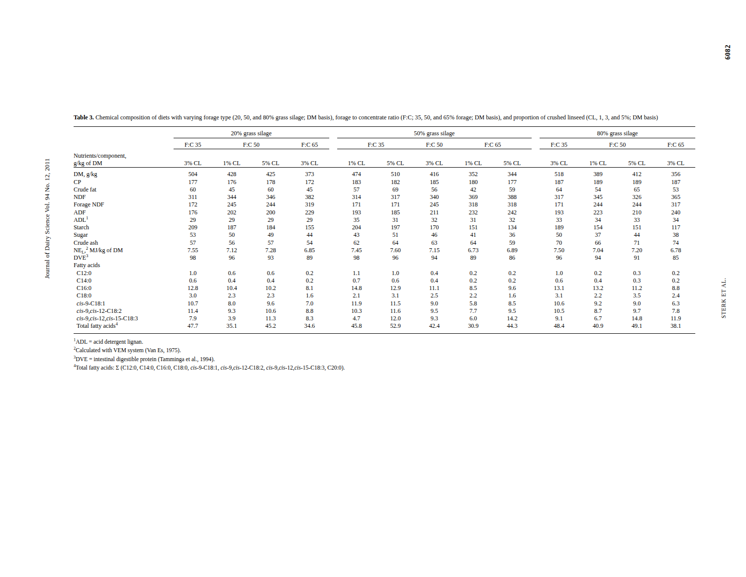Journal of Dairy Science Vol. 94 No. 12, 2011
6082
STERK ET AL.
Table 3. Chemical composition of diets with varying forage type (20, 50, and 80% grass silage; DM basis), forage to concentrate ratio (F:C; 35, 50, and 65% forage; DM basis), and proportion of crushed linseed (CL, 1, 3, and 5%; DM basis)
| | 20% grass silage | | 50% grass silage | | 80% grass silage |
| | F:C 35 | F:C 50 | F:C 65 | | F:C 35 | F:C 50 | F:C 65 | | F:C 35 | F:C 50 | F:C 65 |
| Nutrients/component, g/kg of DM | 3% CL | 1% CL | 5% CL | 3% CL | | 1% CL | 5% CL | 3% CL | 1% CL | 5% CL | | 3% CL | 1% CL | 5% CL | 3% CL |
| DM, g/kg | 504 | 428 | 425 | 373 | | 474 | 510 | 416 | 352 | 344 | | 518 | 389 | 412 | 356 |
| CP | 177 | 176 | 178 | 172 | | 183 | 182 | 185 | 180 | 177 | | 187 | 189 | 189 | 187 |
| Crude fat | 60 | 45 | 60 | 45 | | 57 | 69 | 56 | 42 | 59 | | 64 | 54 | 65 | 53 |
| NDF | 311 | 344 | 346 | 382 | | 314 | 317 | 340 | 369 | 388 | | 317 | 345 | 326 | 365 |
| Forage NDF | 172 | 245 | 244 | 319 | | 171 | 171 | 245 | 318 | 318 | | 171 | 244 | 244 | 317 |
| ADF | 176 | 202 | 200 | 229 | | 193 | 185 | 211 | 232 | 242 | | 193 | 223 | 210 | 240 |
| ADL 1 | 29 | 29 | 29 | 29 | | 35 | 31 | 32 | 31 | 32 | | 33 | 34 | 33 | 34 |
| Starch | 209 | 187 | 184 | 155 | | 204 | 197 | 170 | 151 | 134 | | 189 | 154 | 151 | 117 |
| Sugar | 53 | 50 | 49 | 44 | | 43 | 51 | 46 | 41 | 36 | | 50 | 37 | 44 | 38 |
| Crude ash | 57 | 56 | 57 | 54 | | 62 | 64 | 63 | 64 | 59 | | 70 | 66 | 71 | 74 |
| NE L , 2 MJ/kg of DM | 7.55 | 7.12 | 7.28 | 6.85 | | 7.45 | 7.60 | 7.15 | 6.73 | 6.89 | | 7.50 | 7.04 | 7.20 | 6.78 |
| DVE 3 | 98 | 96 | 93 | 89 | | 98 | 96 | 94 | 89 | 86 | | 96 | 94 | 91 | 85 |
| Fatty acids |
| C12:0 | 1.0 | 0.6 | 0.6 | 0.2 | | 1.1 | 1.0 | 0.4 | 0.2 | 0.2 | | 1.0 | 0.2 | 0.3 | 0.2 |
| C14:0 | 0.6 | 0.4 | 0.4 | 0.2 | | 0.7 | 0.6 | 0.4 | 0.2 | 0.2 | | 0.6 | 0.4 | 0.3 | 0.2 |
| C16:0 | 12.8 | 10.4 | 10.2 | 8.1 | | 14.8 | 12.9 | 11.1 | 8.5 | 9.6 | | 13.1 | 13.2 | 11.2 | 8.8 |
| C18:0 | 3.0 | 2.3 | 2.3 | 1.6 | | 2.1 | 3.1 | 2.5 | 2.2 | 1.6 | | 3.1 | 2.2 | 3.5 | 2.4 |
| cis -9-C18:1 | 10.7 | 8.0 | 9.6 | 7.0 | | 11.9 | 11.5 | 9.0 | 5.8 | 8.5 | | 10.6 | 9.2 | 9.0 | 6.3 |
| cis -9, cis -12-C18:2 | 11.4 | 9.3 | 10.6 | 8.8 | | 10.3 | 11.6 | 9.5 | 7.7 | 9.5 | | 10.5 | 8.7 | 9.7 | 7.8 |
| cis -9, cis -12, cis -15-C18:3 | 7.9 | 3.9 | 11.3 | 8.3 | | 4.7 | 12.0 | 9.3 | 6.0 | 14.2 | | 9.1 | 6.7 | 14.8 | 11.9 |
| Total fatty acids 4 | 47.7 | 35.1 | 45.2 | 34.6 | | 45.8 | 52.9 | 42.4 | 30.9 | 44.3 | | 48.4 | 40.9 | 49.1 | 38.1 |
1ADL = acid detergent lignan.
2Calculated with VEM system (Van Es, 1975).
3DVE = intestinal digestible protein (Tamminga et al., 1994).
4Total fatty acids: Σ (C12:0, C14:0, C16:0, C18:0, cis-9-C18:1, cis-9,cis-12-C18:2, cis-9,cis-12,cis-15-C18:3, C20:0).